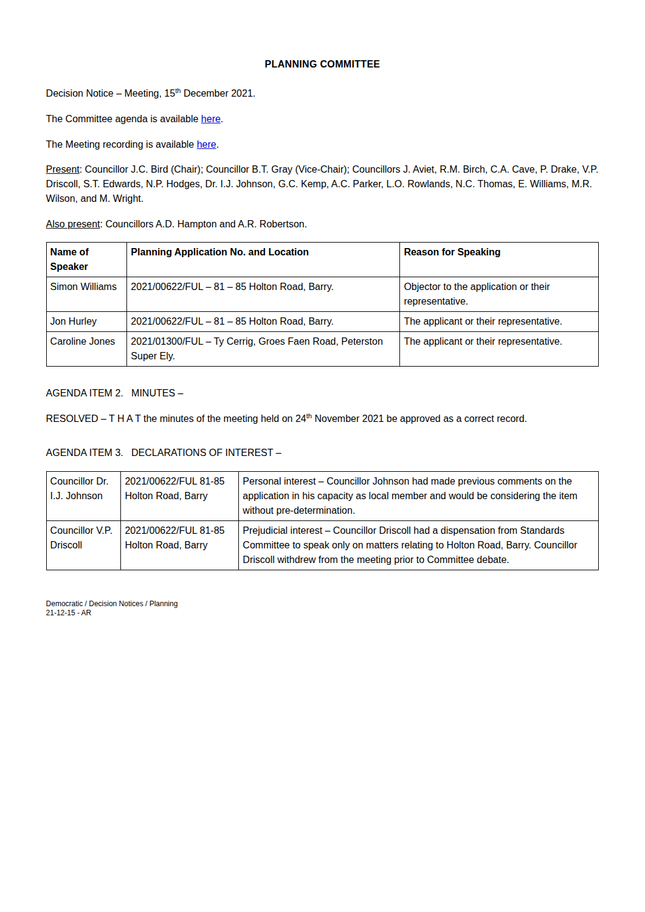PLANNING COMMITTEE
Decision Notice – Meeting, 15th December 2021.
The Committee agenda is available here.
The Meeting recording is available here.
Present: Councillor J.C. Bird (Chair); Councillor B.T. Gray (Vice-Chair); Councillors J. Aviet, R.M. Birch, C.A. Cave, P. Drake, V.P. Driscoll, S.T. Edwards, N.P. Hodges, Dr. I.J. Johnson, G.C. Kemp, A.C. Parker, L.O. Rowlands, N.C. Thomas, E. Williams, M.R. Wilson, and M. Wright.
Also present: Councillors A.D. Hampton and A.R. Robertson.
| Name of Speaker | Planning Application No. and Location | Reason for Speaking |
| --- | --- | --- |
| Simon Williams | 2021/00622/FUL – 81 – 85 Holton Road, Barry. | Objector to the application or their representative. |
| Jon Hurley | 2021/00622/FUL – 81 – 85 Holton Road, Barry. | The applicant or their representative. |
| Caroline Jones | 2021/01300/FUL – Ty Cerrig, Groes Faen Road, Peterston Super Ely. | The applicant or their representative. |
AGENDA ITEM 2. MINUTES –
RESOLVED – T H A T the minutes of the meeting held on 24th November 2021 be approved as a correct record.
AGENDA ITEM 3. DECLARATIONS OF INTEREST –
| Councillor Dr. I.J. Johnson | 2021/00622/FUL 81-85 Holton Road, Barry | Personal interest – Councillor Johnson had made previous comments on the application in his capacity as local member and would be considering the item without pre-determination. |
| Councillor V.P. Driscoll | 2021/00622/FUL 81-85 Holton Road, Barry | Prejudicial interest – Councillor Driscoll had a dispensation from Standards Committee to speak only on matters relating to Holton Road, Barry. Councillor Driscoll withdrew from the meeting prior to Committee debate. |
Democratic / Decision Notices / Planning
21-12-15 - AR